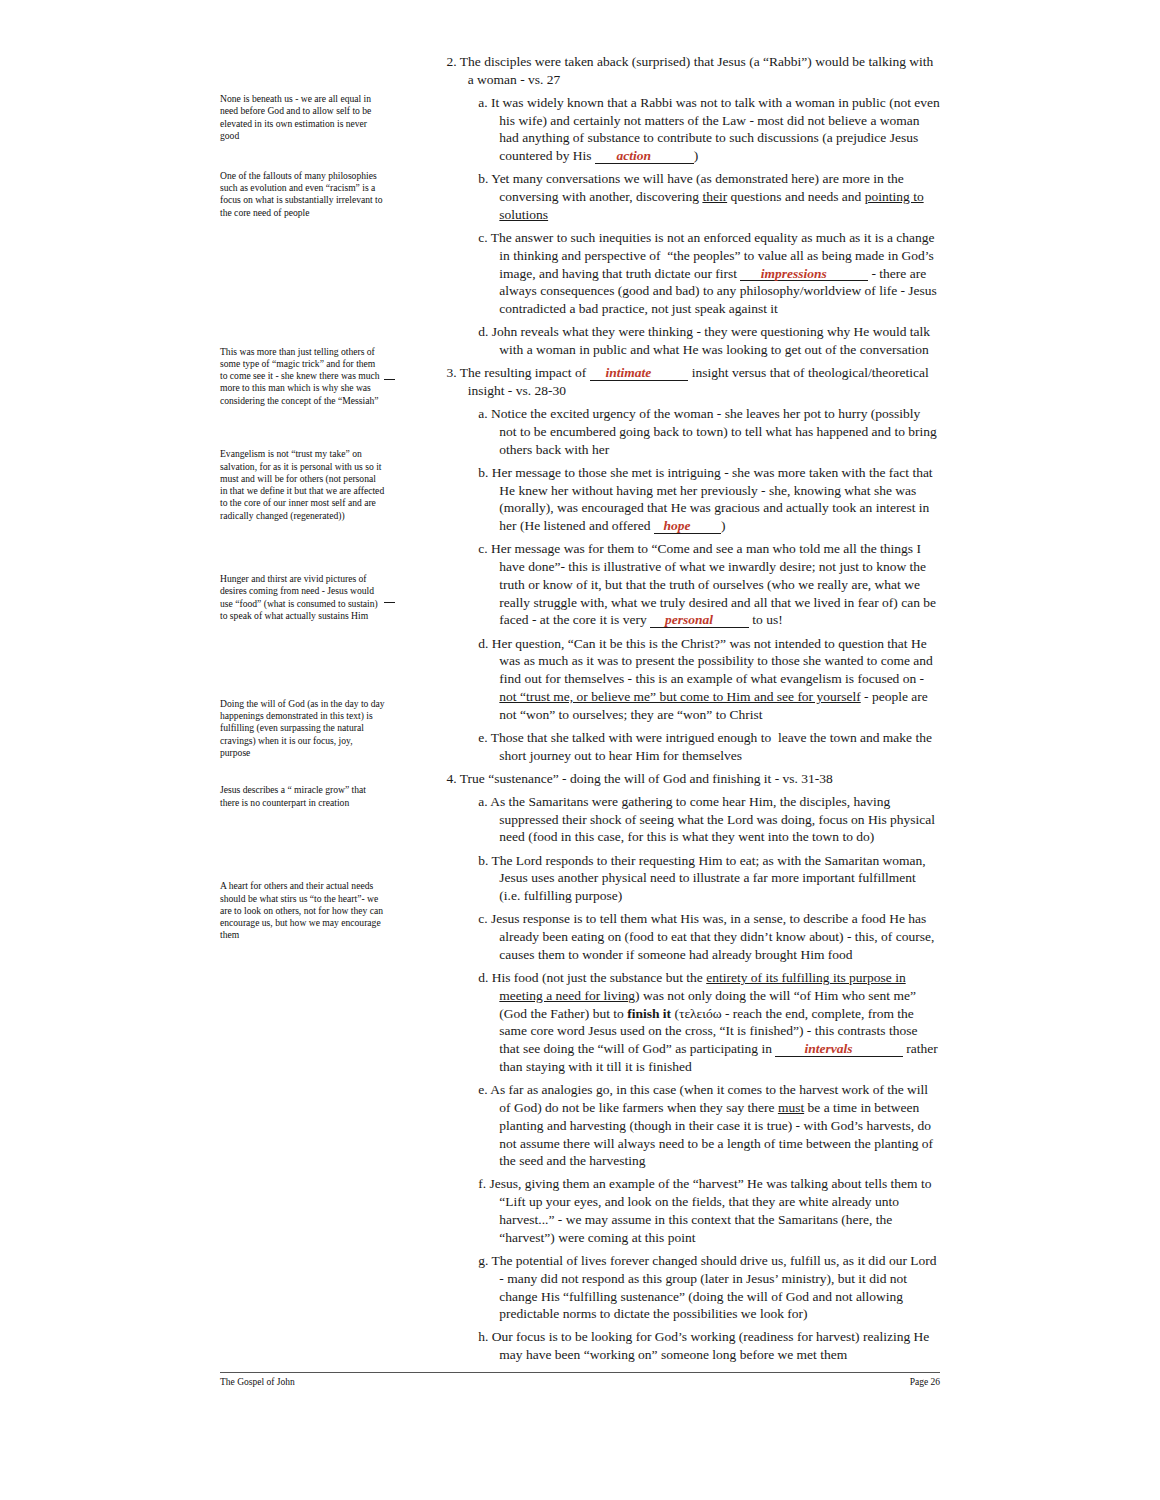None is beneath us - we are all equal in need before God and to allow self to be elevated in its own estimation is never good
One of the fallouts of many philosophies such as evolution and even “racism” is a focus on what is substantially irrelevant to the core need of people
This was more than just telling others of some type of “magic trick” and for them to come see it - she knew there was much more to this man which is why she was considering the concept of the “Messiah”
Evangelism is not “trust my take” on salvation, for as it is personal with us so it must and will be for others (not personal in that we define it but that we are affected to the core of our inner most self and are radically changed (regenerated))
Hunger and thirst are vivid pictures of desires coming from need - Jesus would use “food” (what is consumed to sustain) to speak of what actually sustains Him
Doing the will of God (as in the day to day happenings demonstrated in this text) is fulfilling (even surpassing the natural cravings) when it is our focus, joy, purpose
Jesus describes a “ miracle grow” that there is no counterpart in creation
A heart for others and their actual needs should be what stirs us “to the heart”- we are to look on others, not for how they can encourage us, but how we may encourage them
2. The disciples were taken aback (surprised) that Jesus (a “Rabbi”) would be talking with a woman - vs. 27
a. It was widely known that a Rabbi was not to talk with a woman in public (not even his wife) and certainly not matters of the Law - most did not believe a woman had anything of substance to contribute to such discussions (a prejudice Jesus countered by His action)
b. Yet many conversations we will have (as demonstrated here) are more in the conversing with another, discovering their questions and needs and pointing to solutions
c. The answer to such inequities is not an enforced equality as much as it is a change in thinking and perspective of “the peoples” to value all as being made in God’s image, and having that truth dictate our first impressions - there are always consequences (good and bad) to any philosophy/worldview of life - Jesus contradicted a bad practice, not just speak against it
d. John reveals what they were thinking - they were questioning why He would talk with a woman in public and what He was looking to get out of the conversation
3. The resulting impact of intimate insight versus that of theological/theoretical insight - vs. 28-30
a. Notice the excited urgency of the woman - she leaves her pot to hurry (possibly not to be encumbered going back to town) to tell what has happened and to bring others back with her
b. Her message to those she met is intriguing - she was more taken with the fact that He knew her without having met her previously - she, knowing what she was (morally), was encouraged that He was gracious and actually took an interest in her (He listened and offered hope)
c. Her message was for them to “Come and see a man who told me all the things I have done”- this is illustrative of what we inwardly desire; not just to know the truth or know of it, but that the truth of ourselves (who we really are, what we really struggle with, what we truly desired and all that we lived in fear of) can be faced - at the core it is very personal to us!
d. Her question, “Can it be this is the Christ?” was not intended to question that He was as much as it was to present the possibility to those she wanted to come and find out for themselves - this is an example of what evangelism is focused on - not “trust me, or believe me” but come to Him and see for yourself - people are not “won” to ourselves; they are “won” to Christ
e. Those that she talked with were intrigued enough to leave the town and make the short journey out to hear Him for themselves
4. True “sustenance” - doing the will of God and finishing it - vs. 31-38
a. As the Samaritans were gathering to come hear Him, the disciples, having suppressed their shock of seeing what the Lord was doing, focus on His physical need (food in this case, for this is what they went into the town to do)
b. The Lord responds to their requesting Him to eat; as with the Samaritan woman, Jesus uses another physical need to illustrate a far more important fulfillment (i.e. fulfilling purpose)
c. Jesus response is to tell them what His was, in a sense, to describe a food He has already been eating on (food to eat that they didn’t know about) - this, of course, causes them to wonder if someone had already brought Him food
d. His food (not just the substance but the entirety of its fulfilling its purpose in meeting a need for living) was not only doing the will “of Him who sent me” (God the Father) but to finish it (τελειóω - reach the end, complete, from the same core word Jesus used on the cross, “It is finished”) - this contrasts those that see doing the “will of God” as participating in intervals rather than staying with it till it is finished
e. As far as analogies go, in this case (when it comes to the harvest work of the will of God) do not be like farmers when they say there must be a time in between planting and harvesting (though in their case it is true) - with God’s harvests, do not assume there will always need to be a length of time between the planting of the seed and the harvesting
f. Jesus, giving them an example of the “harvest” He was talking about tells them to “Lift up your eyes, and look on the fields, that they are white already unto harvest...” - we may assume in this context that the Samaritans (here, the “harvest”) were coming at this point
g. The potential of lives forever changed should drive us, fulfill us, as it did our Lord - many did not respond as this group (later in Jesus’ ministry), but it did not change His “fulfilling sustenance” (doing the will of God and not allowing predictable norms to dictate the possibilities we look for)
h. Our focus is to be looking for God’s working (readiness for harvest) realizing He may have been “working on” someone long before we met them
The Gospel of John Page 26